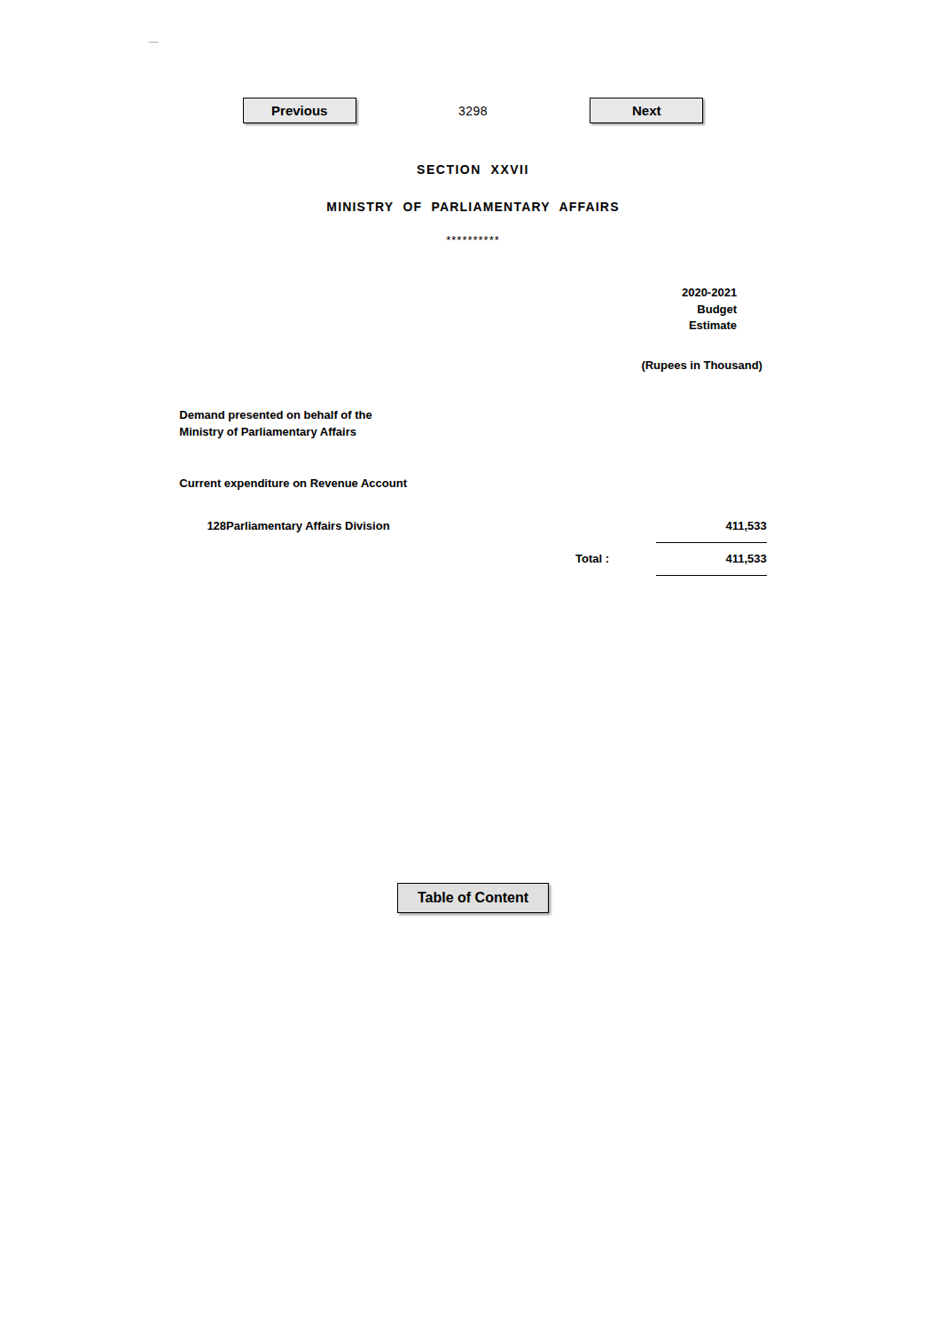—
Previous 3298 Next
SECTION XXVII
MINISTRY OF PARLIAMENTARY AFFAIRS
**********
2020-2021
Budget
Estimate
(Rupees in Thousand)
Demand presented on behalf of the
Ministry of Parliamentary Affairs
Current expenditure on Revenue Account
| 128 | Parliamentary Affairs Division | 411,533 |
| Total : | 411,533 |
Table of Content